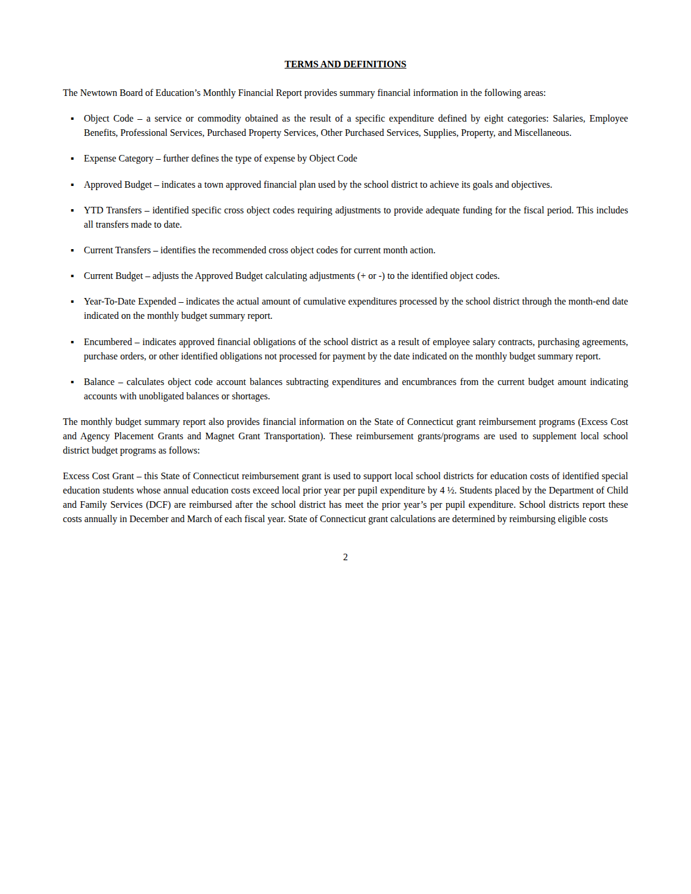TERMS AND DEFINITIONS
The Newtown Board of Education’s Monthly Financial Report provides summary financial information in the following areas:
Object Code – a service or commodity obtained as the result of a specific expenditure defined by eight categories: Salaries, Employee Benefits, Professional Services, Purchased Property Services, Other Purchased Services, Supplies, Property, and Miscellaneous.
Expense Category – further defines the type of expense by Object Code
Approved Budget – indicates a town approved financial plan used by the school district to achieve its goals and objectives.
YTD Transfers – identified specific cross object codes requiring adjustments to provide adequate funding for the fiscal period. This includes all transfers made to date.
Current Transfers – identifies the recommended cross object codes for current month action.
Current Budget – adjusts the Approved Budget calculating adjustments (+ or -) to the identified object codes.
Year-To-Date Expended – indicates the actual amount of cumulative expenditures processed by the school district through the month-end date indicated on the monthly budget summary report.
Encumbered – indicates approved financial obligations of the school district as a result of employee salary contracts, purchasing agreements, purchase orders, or other identified obligations not processed for payment by the date indicated on the monthly budget summary report.
Balance – calculates object code account balances subtracting expenditures and encumbrances from the current budget amount indicating accounts with unobligated balances or shortages.
The monthly budget summary report also provides financial information on the State of Connecticut grant reimbursement programs (Excess Cost and Agency Placement Grants and Magnet Grant Transportation). These reimbursement grants/programs are used to supplement local school district budget programs as follows:
Excess Cost Grant – this State of Connecticut reimbursement grant is used to support local school districts for education costs of identified special education students whose annual education costs exceed local prior year per pupil expenditure by 4 ½. Students placed by the Department of Child and Family Services (DCF) are reimbursed after the school district has meet the prior year’s per pupil expenditure. School districts report these costs annually in December and March of each fiscal year. State of Connecticut grant calculations are determined by reimbursing eligible costs
2